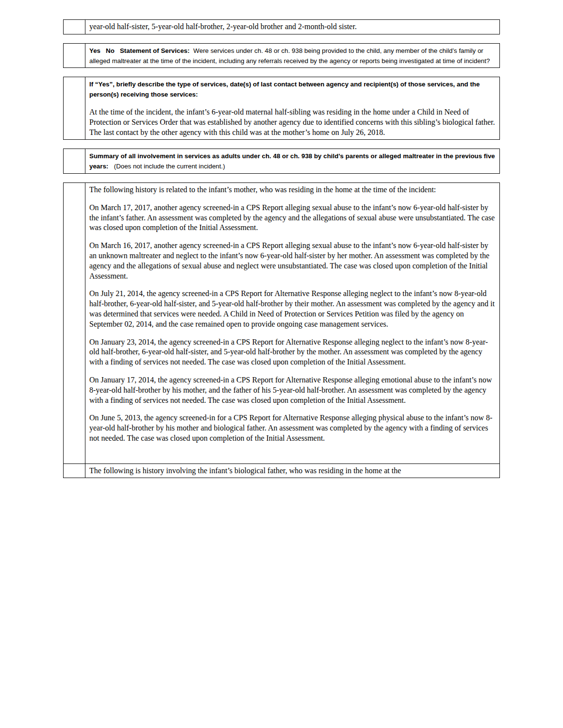| | year-old half-sister, 5-year-old half-brother, 2-year-old brother and 2-month-old sister. |
| | Yes No Statement of Services: Were services under ch. 48 or ch. 938 being provided to the child, any member of the child’s family or alleged maltreater at the time of the incident, including any referrals received by the agency or reports being investigated at time of incident? |
| | If “Yes”, briefly describe the type of services, date(s) of last contact between agency and recipient(s) of those services, and the person(s) receiving those services: At the time of the incident, the infant’s 6-year-old maternal half-sibling was residing in the home under a Child in Need of Protection or Services Order that was established by another agency due to identified concerns with this sibling’s biological father. The last contact by the other agency with this child was at the mother’s home on July 26, 2018. |
| | Summary of all involvement in services as adults under ch. 48 or ch. 938 by child’s parents or alleged maltreater in the previous five years: (Does not include the current incident.) |
| | The following history is related to the infant’s mother, who was residing in the home at the time of the incident: On March 17, 2017, another agency screened-in a CPS Report alleging sexual abuse to the infant’s now 6-year-old half-sister by the infant’s father. An assessment was completed by the agency and the allegations of sexual abuse were unsubstantiated. The case was closed upon completion of the Initial Assessment. On March 16, 2017, another agency screened-in a CPS Report alleging sexual abuse to the infant’s now 6-year-old half-sister by an unknown maltreater and neglect to the infant’s now 6-year-old half-sister by her mother. An assessment was completed by the agency and the allegations of sexual abuse and neglect were unsubstantiated. The case was closed upon completion of the Initial Assessment. On July 21, 2014, the agency screened-in a CPS Report for Alternative Response alleging neglect to the infant’s now 8-year-old half-brother, 6-year-old half-sister, and 5-year-old half-brother by their mother. An assessment was completed by the agency and it was determined that services were needed. A Child in Need of Protection or Services Petition was filed by the agency on September 02, 2014, and the case remained open to provide ongoing case management services. On January 23, 2014, the agency screened-in a CPS Report for Alternative Response alleging neglect to the infant’s now 8-year-old half-brother, 6-year-old half-sister, and 5-year-old half-brother by the mother. An assessment was completed by the agency with a finding of services not needed. The case was closed upon completion of the Initial Assessment. On January 17, 2014, the agency screened-in a CPS Report for Alternative Response alleging emotional abuse to the infant’s now 8-year-old half-brother by his mother, and the father of his 5-year-old half-brother. An assessment was completed by the agency with a finding of services not needed. The case was closed upon completion of the Initial Assessment. On June 5, 2013, the agency screened-in for a CPS Report for Alternative Response alleging physical abuse to the infant’s now 8-year-old half-brother by his mother and biological father. An assessment was completed by the agency with a finding of services not needed. The case was closed upon completion of the Initial Assessment. |
| | The following is history involving the infant’s biological father, who was residing in the home at the |